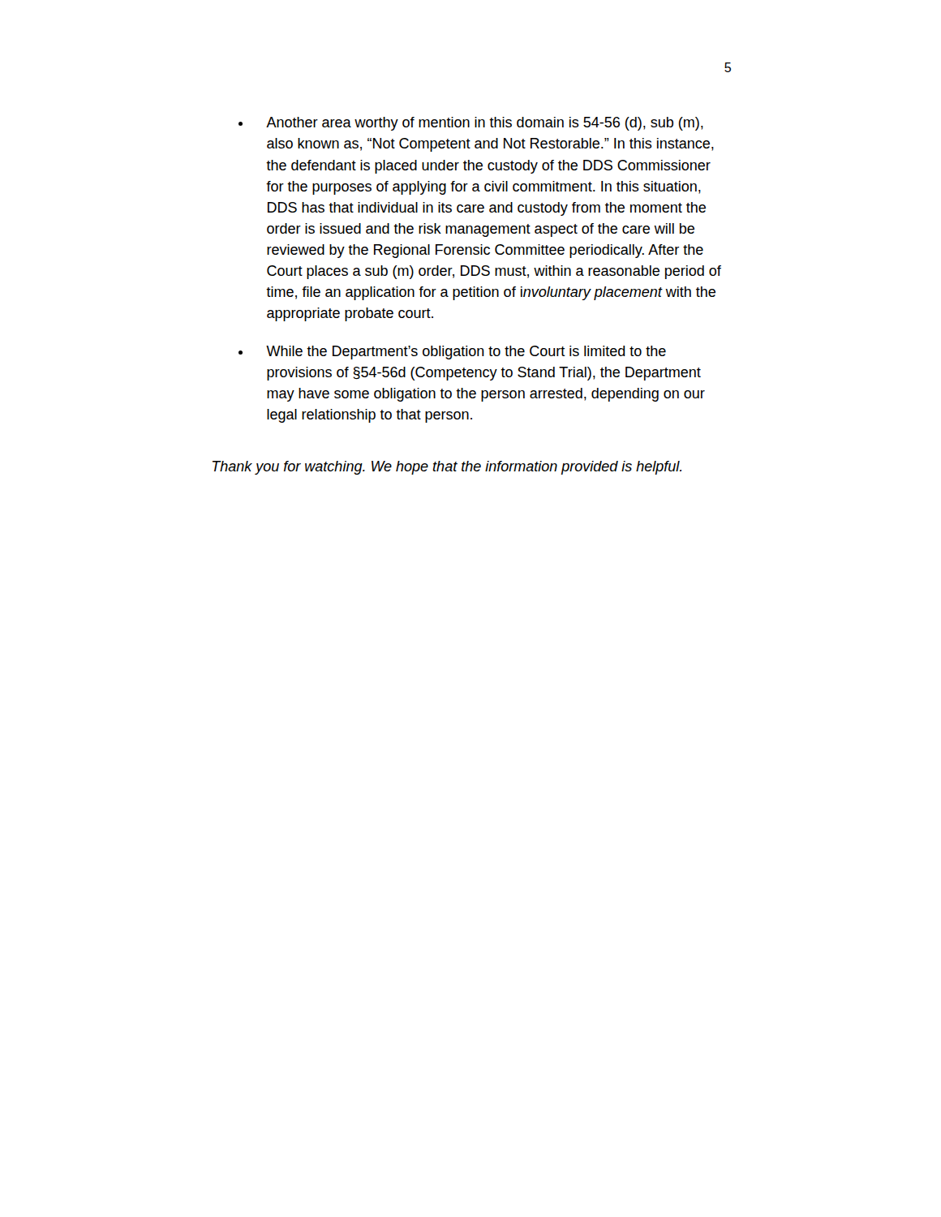5
Another area worthy of mention in this domain is 54-56 (d), sub (m), also known as, “Not Competent and Not Restorable.” In this instance, the defendant is placed under the custody of the DDS Commissioner for the purposes of applying for a civil commitment. In this situation, DDS has that individual in its care and custody from the moment the order is issued and the risk management aspect of the care will be reviewed by the Regional Forensic Committee periodically. After the Court places a sub (m) order, DDS must, within a reasonable period of time, file an application for a petition of involuntary placement with the appropriate probate court.
While the Department’s obligation to the Court is limited to the provisions of §54-56d (Competency to Stand Trial), the Department may have some obligation to the person arrested, depending on our legal relationship to that person.
Thank you for watching. We hope that the information provided is helpful.